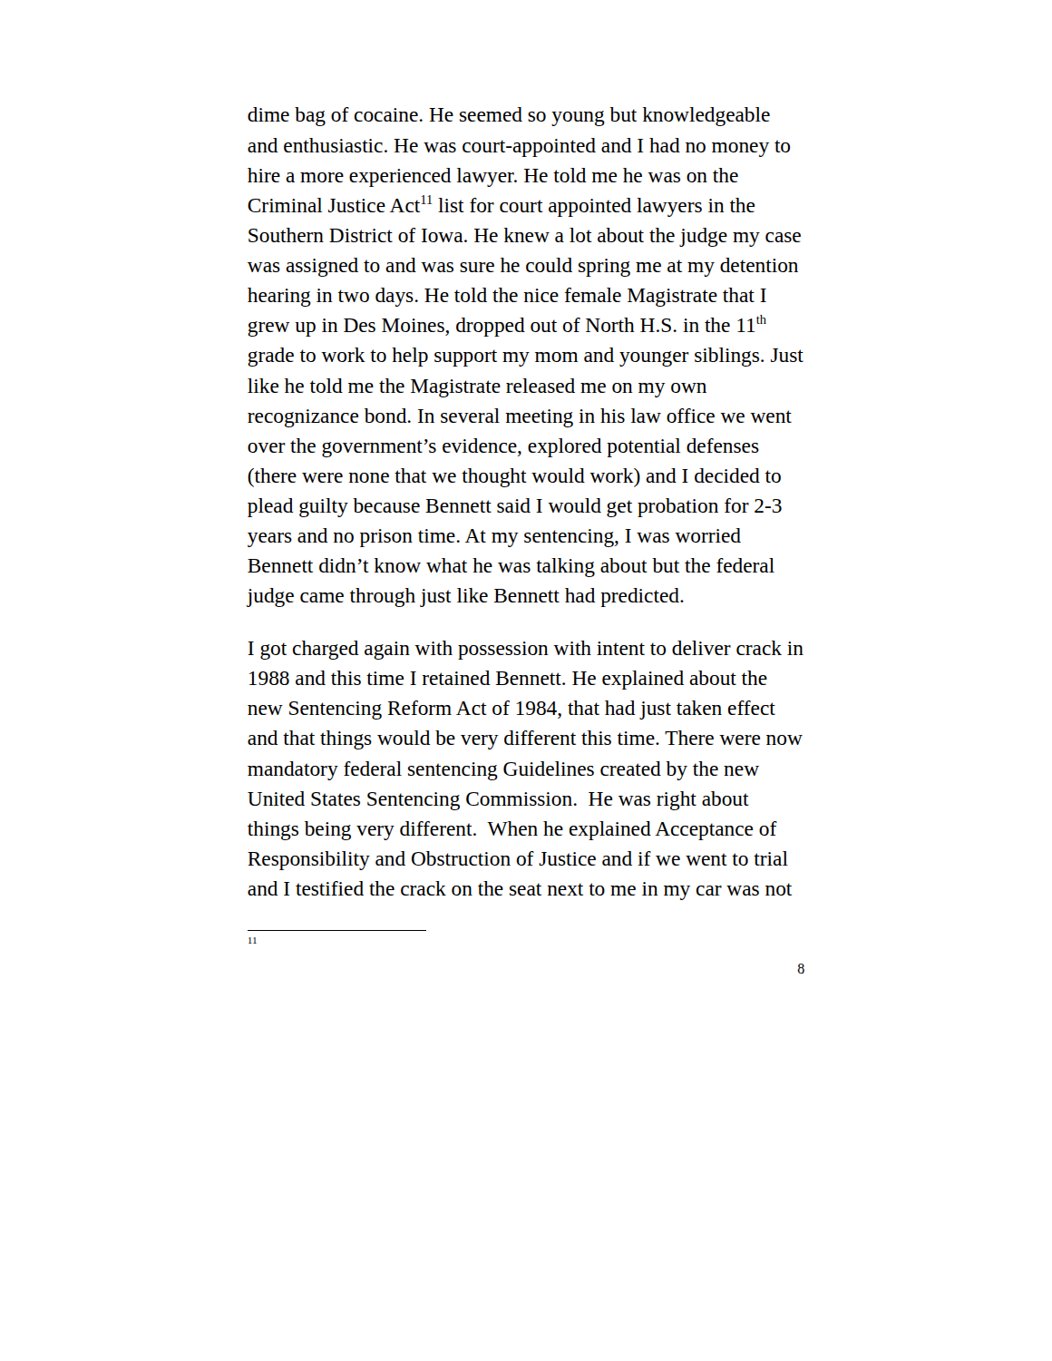dime bag of cocaine. He seemed so young but knowledgeable and enthusiastic. He was court-appointed and I had no money to hire a more experienced lawyer. He told me he was on the Criminal Justice Act11 list for court appointed lawyers in the Southern District of Iowa. He knew a lot about the judge my case was assigned to and was sure he could spring me at my detention hearing in two days. He told the nice female Magistrate that I grew up in Des Moines, dropped out of North H.S. in the 11th grade to work to help support my mom and younger siblings. Just like he told me the Magistrate released me on my own recognizance bond. In several meeting in his law office we went over the government’s evidence, explored potential defenses (there were none that we thought would work) and I decided to plead guilty because Bennett said I would get probation for 2-3 years and no prison time. At my sentencing, I was worried Bennett didn’t know what he was talking about but the federal judge came through just like Bennett had predicted.
I got charged again with possession with intent to deliver crack in 1988 and this time I retained Bennett. He explained about the new Sentencing Reform Act of 1984, that had just taken effect and that things would be very different this time. There were now mandatory federal sentencing Guidelines created by the new United States Sentencing Commission. He was right about things being very different. When he explained Acceptance of Responsibility and Obstruction of Justice and if we went to trial and I testified the crack on the seat next to me in my car was not
11
8